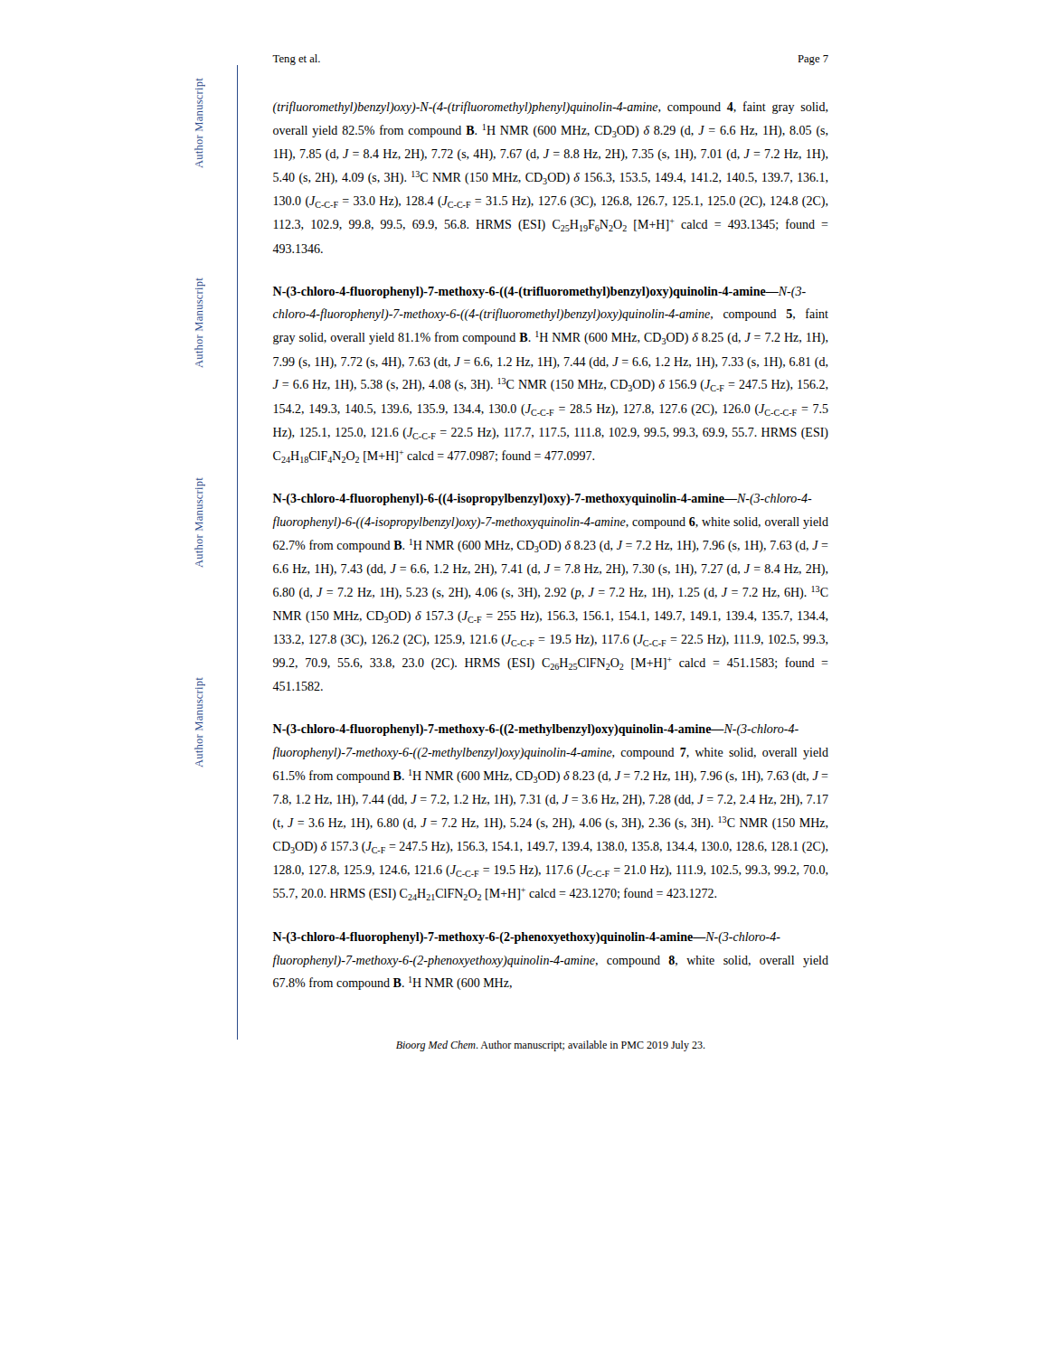Author Manuscript Author Manuscript Author Manuscript Author Manuscript
Teng et al.
Page 7
(trifluoromethyl)benzyl)oxy)-N-(4-(trifluoromethyl)phenyl)quinolin-4-amine, compound 4, faint gray solid, overall yield 82.5% from compound B. 1H NMR (600 MHz, CD3OD) δ 8.29 (d, J = 6.6 Hz, 1H), 8.05 (s, 1H), 7.85 (d, J = 8.4 Hz, 2H), 7.72 (s, 4H), 7.67 (d, J = 8.8 Hz, 2H), 7.35 (s, 1H), 7.01 (d, J = 7.2 Hz, 1H), 5.40 (s, 2H), 4.09 (s, 3H). 13C NMR (150 MHz, CD3OD) δ 156.3, 153.5, 149.4, 141.2, 140.5, 139.7, 136.1, 130.0 (JC-C-F = 33.0 Hz), 128.4 (JC-C-F = 31.5 Hz), 127.6 (3C), 126.8, 126.7, 125.1, 125.0 (2C), 124.8 (2C), 112.3, 102.9, 99.8, 99.5, 69.9, 56.8. HRMS (ESI) C25H19F6N2O2 [M+H]+ calcd = 493.1345; found = 493.1346.
N-(3-chloro-4-fluorophenyl)-7-methoxy-6-((4-(trifluoromethyl)benzyl)oxy)quinolin-4-amine—N-(3-chloro-4-fluorophenyl)-7-methoxy-6-((4-(trifluoromethyl)benzyl)oxy)quinolin-4-amine, compound 5, faint gray solid, overall yield 81.1% from compound B. 1H NMR (600 MHz, CD3OD) δ 8.25 (d, J = 7.2 Hz, 1H), 7.99 (s, 1H), 7.72 (s, 4H), 7.63 (dt, J = 6.6, 1.2 Hz, 1H), 7.44 (dd, J = 6.6, 1.2 Hz, 1H), 7.33 (s, 1H), 6.81 (d, J = 6.6 Hz, 1H), 5.38 (s, 2H), 4.08 (s, 3H). 13C NMR (150 MHz, CD3OD) δ 156.9 (JC-F = 247.5 Hz), 156.2, 154.2, 149.3, 140.5, 139.6, 135.9, 134.4, 130.0 (JC-C-F = 28.5 Hz), 127.8, 127.6 (2C), 126.0 (JC-C-C-F = 7.5 Hz), 125.1, 125.0, 121.6 (JC-C-F = 22.5 Hz), 117.7, 117.5, 111.8, 102.9, 99.5, 99.3, 69.9, 55.7. HRMS (ESI) C24H18ClF4N2O2 [M+H]+ calcd = 477.0987; found = 477.0997.
N-(3-chloro-4-fluorophenyl)-6-((4-isopropylbenzyl)oxy)-7-methoxyquinolin-4-amine—N-(3-chloro-4-fluorophenyl)-6-((4-isopropylbenzyl)oxy)-7-methoxyquinolin-4-amine, compound 6, white solid, overall yield 62.7% from compound B. 1H NMR (600 MHz, CD3OD) δ 8.23 (d, J = 7.2 Hz, 1H), 7.96 (s, 1H), 7.63 (d, J = 6.6 Hz, 1H), 7.43 (dd, J = 6.6, 1.2 Hz, 2H), 7.41 (d, J = 7.8 Hz, 2H), 7.30 (s, 1H), 7.27 (d, J = 8.4 Hz, 2H), 6.80 (d, J = 7.2 Hz, 1H), 5.23 (s, 2H), 4.06 (s, 3H), 2.92 (p, J = 7.2 Hz, 1H), 1.25 (d, J = 7.2 Hz, 6H). 13C NMR (150 MHz, CD3OD) δ 157.3 (JC-F = 255 Hz), 156.3, 156.1, 154.1, 149.7, 149.1, 139.4, 135.7, 134.4, 133.2, 127.8 (3C), 126.2 (2C), 125.9, 121.6 (JC-C-F = 19.5 Hz), 117.6 (JC-C-F = 22.5 Hz), 111.9, 102.5, 99.3, 99.2, 70.9, 55.6, 33.8, 23.0 (2C). HRMS (ESI) C26H25ClFN2O2 [M+H]+ calcd = 451.1583; found = 451.1582.
N-(3-chloro-4-fluorophenyl)-7-methoxy-6-((2-methylbenzyl)oxy)quinolin-4-amine—N-(3-chloro-4-fluorophenyl)-7-methoxy-6-((2-methylbenzyl)oxy)quinolin-4-amine, compound 7, white solid, overall yield 61.5% from compound B. 1H NMR (600 MHz, CD3OD) δ 8.23 (d, J = 7.2 Hz, 1H), 7.96 (s, 1H), 7.63 (dt, J = 7.8, 1.2 Hz, 1H), 7.44 (dd, J = 7.2, 1.2 Hz, 1H), 7.31 (d, J = 3.6 Hz, 2H), 7.28 (dd, J = 7.2, 2.4 Hz, 2H), 7.17 (t, J = 3.6 Hz, 1H), 6.80 (d, J = 7.2 Hz, 1H), 5.24 (s, 2H), 4.06 (s, 3H), 2.36 (s, 3H). 13C NMR (150 MHz, CD3OD) δ 157.3 (JC-F = 247.5 Hz), 156.3, 154.1, 149.7, 139.4, 138.0, 135.8, 134.4, 130.0, 128.6, 128.1 (2C), 128.0, 127.8, 125.9, 124.6, 121.6 (JC-C-F = 19.5 Hz), 117.6 (JC-C-F = 21.0 Hz), 111.9, 102.5, 99.3, 99.2, 70.0, 55.7, 20.0. HRMS (ESI) C24H21ClFN2O2 [M+H]+ calcd = 423.1270; found = 423.1272.
N-(3-chloro-4-fluorophenyl)-7-methoxy-6-(2-phenoxyethoxy)quinolin-4-amine—N-(3-chloro-4-fluorophenyl)-7-methoxy-6-(2-phenoxyethoxy)quinolin-4-amine, compound 8, white solid, overall yield 67.8% from compound B. 1H NMR (600 MHz,
Bioorg Med Chem. Author manuscript; available in PMC 2019 July 23.